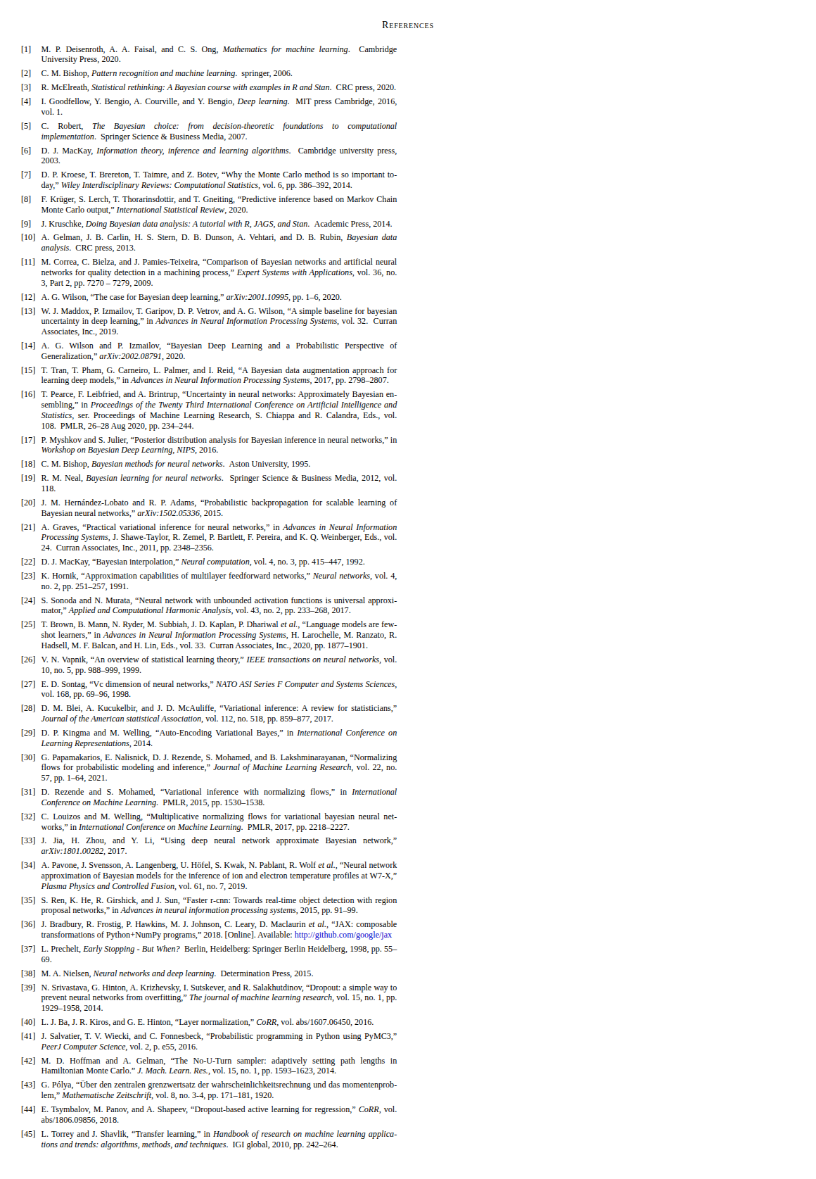References
M. P. Deisenroth, A. A. Faisal, and C. S. Ong, Mathematics for machine learning. Cambridge University Press, 2020.
C. M. Bishop, Pattern recognition and machine learning. springer, 2006.
R. McElreath, Statistical rethinking: A Bayesian course with examples in R and Stan. CRC press, 2020.
I. Goodfellow, Y. Bengio, A. Courville, and Y. Bengio, Deep learning. MIT press Cambridge, 2016, vol. 1.
C. Robert, The Bayesian choice: from decision-theoretic foundations to computational implementation. Springer Science & Business Media, 2007.
D. J. MacKay, Information theory, inference and learning algorithms. Cambridge university press, 2003.
D. P. Kroese, T. Brereton, T. Taimre, and Z. Botev, “Why the Monte Carlo method is so important today,” Wiley Interdisciplinary Reviews: Computational Statistics, vol. 6, pp. 386–392, 2014.
F. Krüger, S. Lerch, T. Thorarinsdottir, and T. Gneiting, “Predictive inference based on Markov Chain Monte Carlo output,” International Statistical Review, 2020.
J. Kruschke, Doing Bayesian data analysis: A tutorial with R, JAGS, and Stan. Academic Press, 2014.
A. Gelman, J. B. Carlin, H. S. Stern, D. B. Dunson, A. Vehtari, and D. B. Rubin, Bayesian data analysis. CRC press, 2013.
M. Correa, C. Bielza, and J. Pamies-Teixeira, “Comparison of Bayesian networks and artificial neural networks for quality detection in a machining process,” Expert Systems with Applications, vol. 36, no. 3, Part 2, pp. 7270 – 7279, 2009.
A. G. Wilson, “The case for Bayesian deep learning,” arXiv:2001.10995, pp. 1–6, 2020.
W. J. Maddox, P. Izmailov, T. Garipov, D. P. Vetrov, and A. G. Wilson, “A simple baseline for bayesian uncertainty in deep learning,” in Advances in Neural Information Processing Systems, vol. 32. Curran Associates, Inc., 2019.
A. G. Wilson and P. Izmailov, “Bayesian Deep Learning and a Probabilistic Perspective of Generalization,” arXiv:2002.08791, 2020.
T. Tran, T. Pham, G. Carneiro, L. Palmer, and I. Reid, “A Bayesian data augmentation approach for learning deep models,” in Advances in Neural Information Processing Systems, 2017, pp. 2798–2807.
T. Pearce, F. Leibfried, and A. Brintrup, “Uncertainty in neural networks: Approximately Bayesian ensembling,” in Proceedings of the Twenty Third International Conference on Artificial Intelligence and Statistics, ser. Proceedings of Machine Learning Research, S. Chiappa and R. Calandra, Eds., vol. 108. PMLR, 26–28 Aug 2020, pp. 234–244.
P. Myshkov and S. Julier, “Posterior distribution analysis for Bayesian inference in neural networks,” in Workshop on Bayesian Deep Learning, NIPS, 2016.
C. M. Bishop, Bayesian methods for neural networks. Aston University, 1995.
R. M. Neal, Bayesian learning for neural networks. Springer Science & Business Media, 2012, vol. 118.
J. M. Hernández-Lobato and R. P. Adams, “Probabilistic backpropagation for scalable learning of Bayesian neural networks,” arXiv:1502.05336, 2015.
A. Graves, “Practical variational inference for neural networks,” in Advances in Neural Information Processing Systems, J. Shawe-Taylor, R. Zemel, P. Bartlett, F. Pereira, and K. Q. Weinberger, Eds., vol. 24. Curran Associates, Inc., 2011, pp. 2348–2356.
D. J. MacKay, “Bayesian interpolation,” Neural computation, vol. 4, no. 3, pp. 415–447, 1992.
K. Hornik, “Approximation capabilities of multilayer feedforward networks,” Neural networks, vol. 4, no. 2, pp. 251–257, 1991.
S. Sonoda and N. Murata, “Neural network with unbounded activation functions is universal approximator,” Applied and Computational Harmonic Analysis, vol. 43, no. 2, pp. 233–268, 2017.
T. Brown, B. Mann, N. Ryder, M. Subbiah, J. D. Kaplan, P. Dhariwal et al., “Language models are few-shot learners,” in Advances in Neural Information Processing Systems, H. Larochelle, M. Ranzato, R. Hadsell, M. F. Balcan, and H. Lin, Eds., vol. 33. Curran Associates, Inc., 2020, pp. 1877–1901.
V. N. Vapnik, “An overview of statistical learning theory,” IEEE transactions on neural networks, vol. 10, no. 5, pp. 988–999, 1999.
E. D. Sontag, “Vc dimension of neural networks,” NATO ASI Series F Computer and Systems Sciences, vol. 168, pp. 69–96, 1998.
D. M. Blei, A. Kucukelbir, and J. D. McAuliffe, “Variational inference: A review for statisticians,” Journal of the American statistical Association, vol. 112, no. 518, pp. 859–877, 2017.
D. P. Kingma and M. Welling, “Auto-Encoding Variational Bayes,” in International Conference on Learning Representations, 2014.
G. Papamakarios, E. Nalisnick, D. J. Rezende, S. Mohamed, and B. Lakshminarayanan, “Normalizing flows for probabilistic modeling and inference,” Journal of Machine Learning Research, vol. 22, no. 57, pp. 1–64, 2021.
D. Rezende and S. Mohamed, “Variational inference with normalizing flows,” in International Conference on Machine Learning. PMLR, 2015, pp. 1530–1538.
C. Louizos and M. Welling, “Multiplicative normalizing flows for variational bayesian neural networks,” in International Conference on Machine Learning. PMLR, 2017, pp. 2218–2227.
J. Jia, H. Zhou, and Y. Li, “Using deep neural network approximate Bayesian network,” arXiv:1801.00282, 2017.
A. Pavone, J. Svensson, A. Langenberg, U. Höfel, S. Kwak, N. Pablant, R. Wolf et al., “Neural network approximation of Bayesian models for the inference of ion and electron temperature profiles at W7-X,” Plasma Physics and Controlled Fusion, vol. 61, no. 7, 2019.
S. Ren, K. He, R. Girshick, and J. Sun, “Faster r-cnn: Towards real-time object detection with region proposal networks,” in Advances in neural information processing systems, 2015, pp. 91–99.
J. Bradbury, R. Frostig, P. Hawkins, M. J. Johnson, C. Leary, D. Maclaurin et al., “JAX: composable transformations of Python+NumPy programs,” 2018. [Online]. Available: http://github.com/google/jax
L. Prechelt, Early Stopping - But When? Berlin, Heidelberg: Springer Berlin Heidelberg, 1998, pp. 55–69.
M. A. Nielsen, Neural networks and deep learning. Determination Press, 2015.
N. Srivastava, G. Hinton, A. Krizhevsky, I. Sutskever, and R. Salakhutdinov, “Dropout: a simple way to prevent neural networks from overfitting,” The journal of machine learning research, vol. 15, no. 1, pp. 1929–1958, 2014.
L. J. Ba, J. R. Kiros, and G. E. Hinton, “Layer normalization,” CoRR, vol. abs/1607.06450, 2016.
J. Salvatier, T. V. Wiecki, and C. Fonnesbeck, “Probabilistic programming in Python using PyMC3,” PeerJ Computer Science, vol. 2, p. e55, 2016.
M. D. Hoffman and A. Gelman, “The No-U-Turn sampler: adaptively setting path lengths in Hamiltonian Monte Carlo.” J. Mach. Learn. Res., vol. 15, no. 1, pp. 1593–1623, 2014.
G. Pólya, “Über den zentralen grenzwertsatz der wahrscheinlichkeitsrechnung und das momentenproblem,” Mathematische Zeitschrift, vol. 8, no. 3-4, pp. 171–181, 1920.
E. Tsymbalov, M. Panov, and A. Shapeev, “Dropout-based active learning for regression,” CoRR, vol. abs/1806.09856, 2018.
L. Torrey and J. Shavlik, “Transfer learning,” in Handbook of research on machine learning applications and trends: algorithms, methods, and techniques. IGI global, 2010, pp. 242–264.